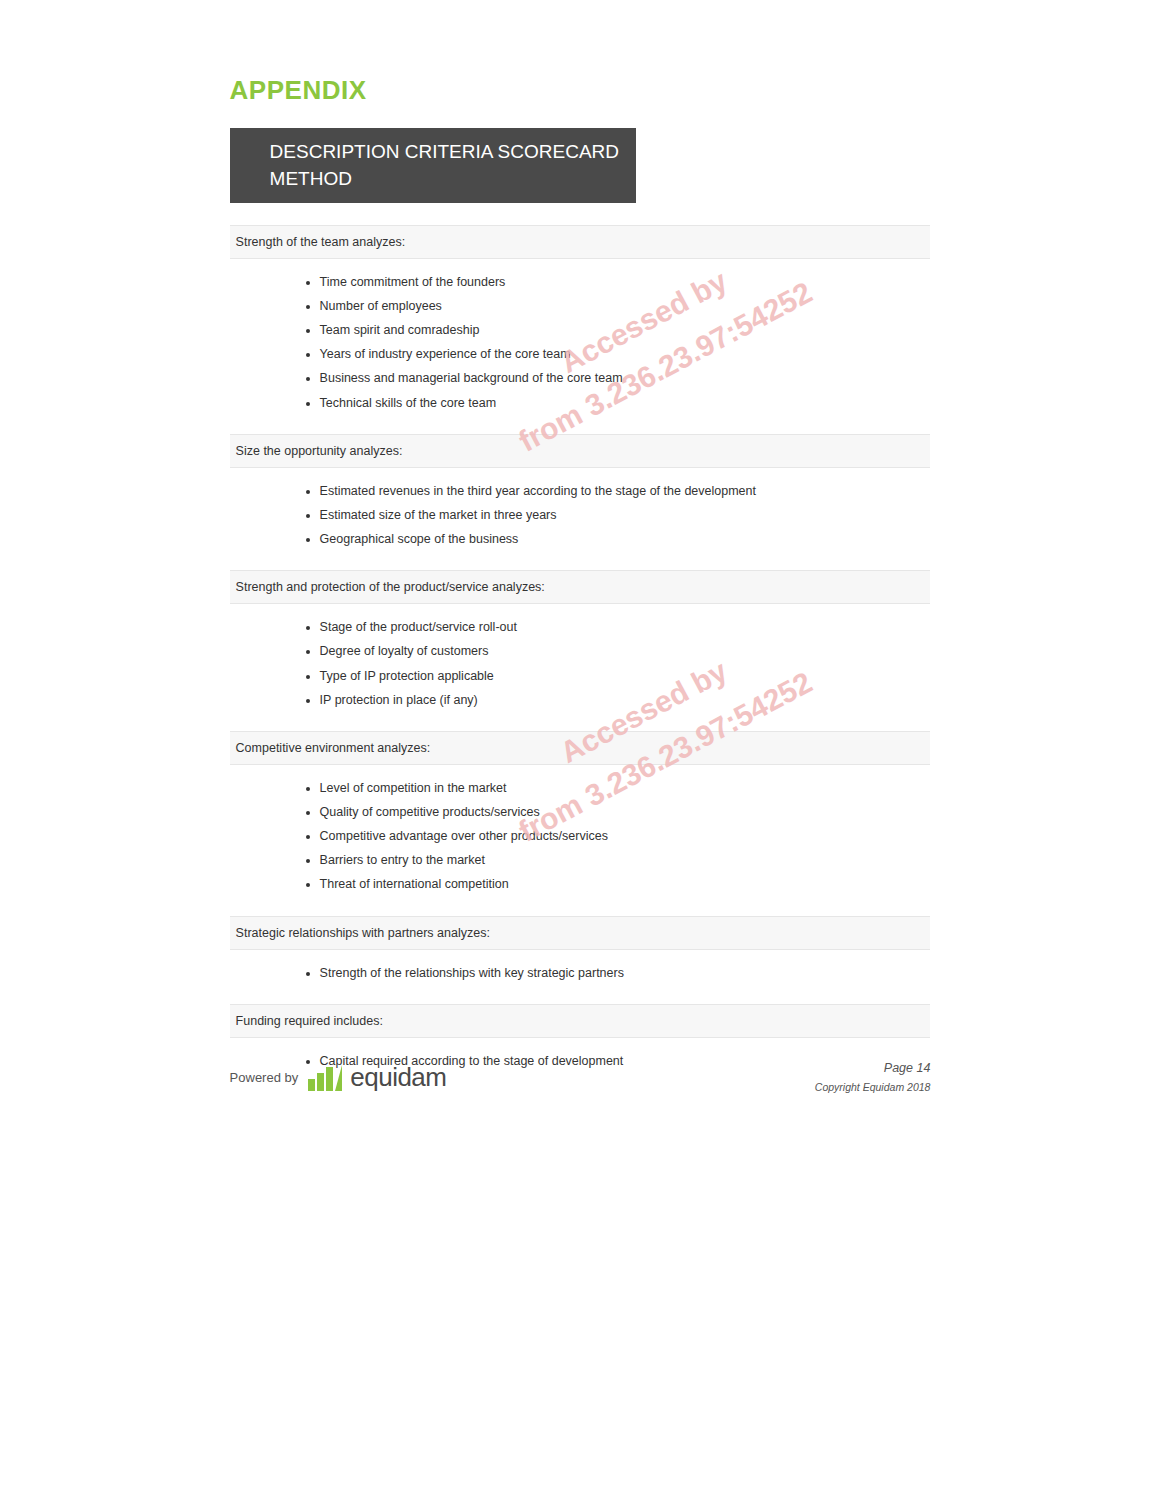APPENDIX
DESCRIPTION CRITERIA SCORECARD METHOD
Strength of the team analyzes:
Time commitment of the founders
Number of employees
Team spirit and comradeship
Years of industry experience of the core team
Business and managerial background of the core team
Technical skills of the core team
Size the opportunity analyzes:
Estimated revenues in the third year according to the stage of the development
Estimated size of the market in three years
Geographical scope of the business
Strength and protection of the product/service analyzes:
Stage of the product/service roll-out
Degree of loyalty of customers
Type of IP protection applicable
IP protection in place (if any)
Competitive environment analyzes:
Level of competition in the market
Quality of competitive products/services
Competitive advantage over other products/services
Barriers to entry to the market
Threat of international competition
Strategic relationships with partners analyzes:
Strength of the relationships with key strategic partners
Funding required includes:
Capital required according to the stage of development
Accessed by
from 3.236.23.97:54252
Accessed by
from 3.236.23.97:54252
Powered by equidam
Page 14
Copyright Equidam 2018